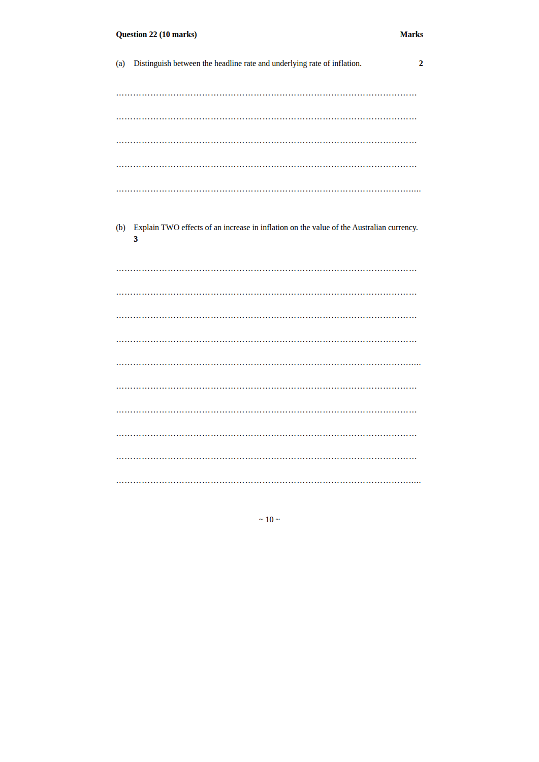Question 22 (10 marks) Marks
(a) Distinguish between the headline rate and underlying rate of inflation.
2
……………………………………………………………………………………………
……………………………………………………………………………………………
……………………………………………………………………………………………
……………………………………………………………………………………………
………………………………………………………………………………………….....
(b) Explain TWO effects of an increase in inflation on the value of the Australian currency. 3
……………………………………………………………………………………………
……………………………………………………………………………………………
……………………………………………………………………………………………
……………………………………………………………………………………………
………………………………………………………………………………………….....
……………………………………………………………………………………………
……………………………………………………………………………………………
……………………………………………………………………………………………
……………………………………………………………………………………………
………………………………………………………………………………………….....
~ 10 ~